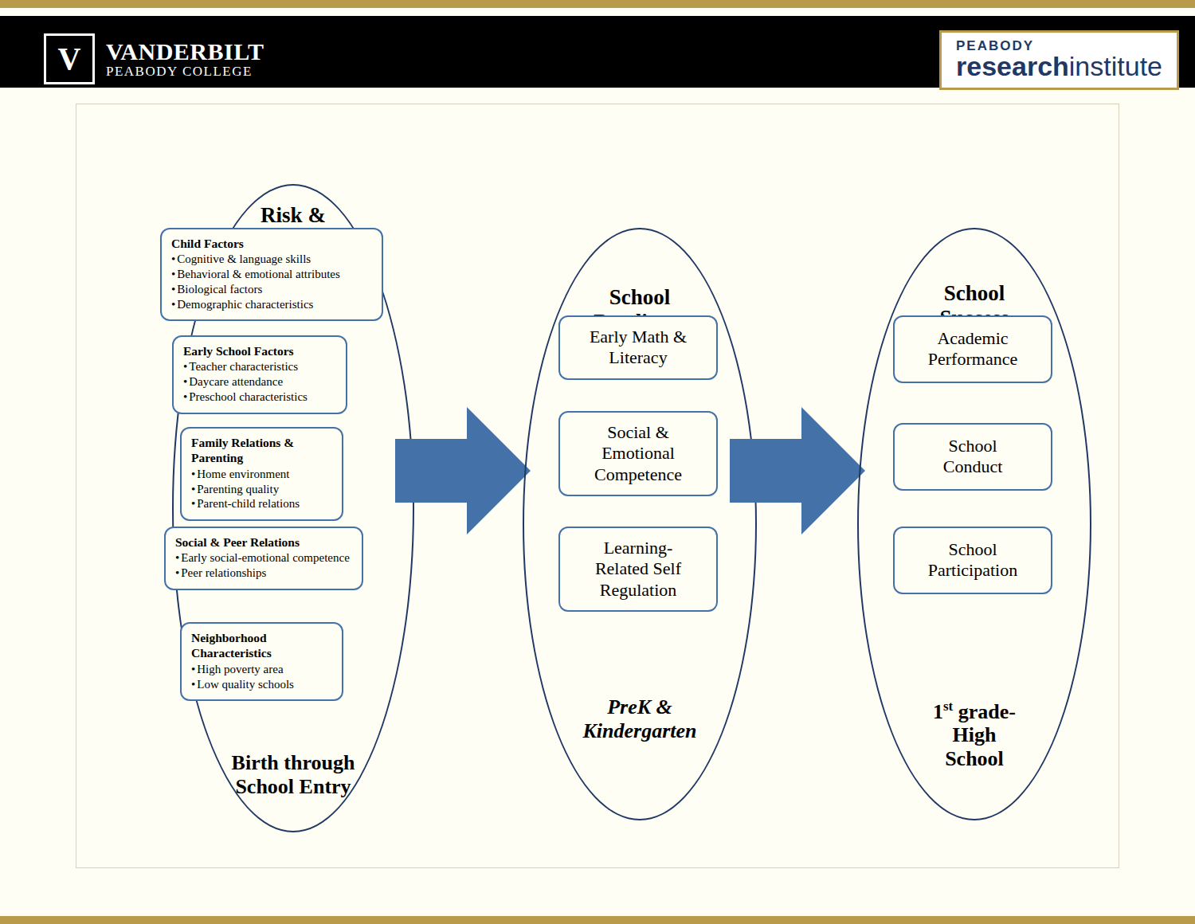V
VANDERBILT
PEABODY COLLEGE
PEABODY
research institute
Risk &
Protective
Factors
Birth through
School Entry
Child Factors
Cognitive & language skills
Behavioral & emotional attributes
Biological factors
Demographic characteristics
Early School Factors
Teacher characteristics
Daycare attendance
Preschool characteristics
Family Relations &
Parenting
Home environment
Parenting quality
Parent-child relations
Social & Peer Relations
Early social-emotional competence
Peer relationships
Neighborhood
Characteristics
High poverty area
Low quality schools
School
Readiness
PreK &
Kindergarten
Early Math &
Literacy
Social &
Emotional
Competence
Learning-
Related Self
Regulation
School
Success
1st grade-
High
School
Academic
Performance
School
Conduct
School
Participation